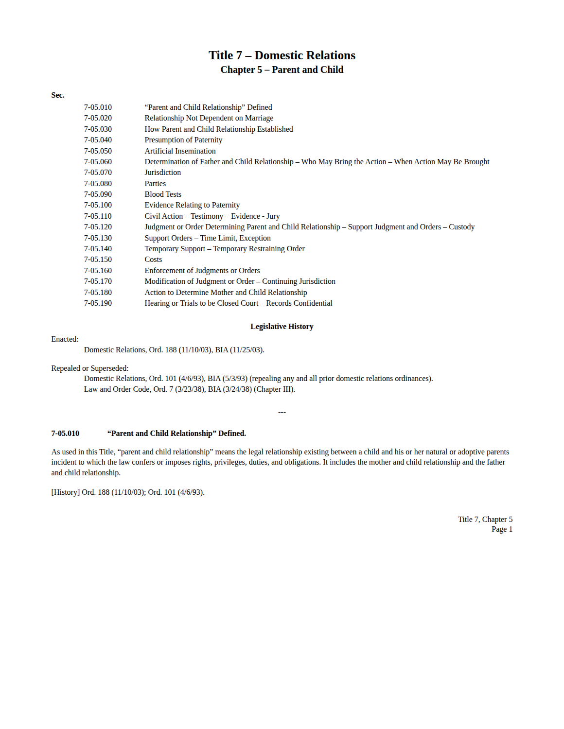Title 7 – Domestic Relations
Chapter 5 – Parent and Child
Sec.
| 7-05.010 | “Parent and Child Relationship” Defined |
| 7-05.020 | Relationship Not Dependent on Marriage |
| 7-05.030 | How Parent and Child Relationship Established |
| 7-05.040 | Presumption of Paternity |
| 7-05.050 | Artificial Insemination |
| 7-05.060 | Determination of Father and Child Relationship – Who May Bring the Action – When Action May Be Brought |
| 7-05.070 | Jurisdiction |
| 7-05.080 | Parties |
| 7-05.090 | Blood Tests |
| 7-05.100 | Evidence Relating to Paternity |
| 7-05.110 | Civil Action – Testimony – Evidence - Jury |
| 7-05.120 | Judgment or Order Determining Parent and Child Relationship – Support Judgment and Orders – Custody |
| 7-05.130 | Support Orders – Time Limit, Exception |
| 7-05.140 | Temporary Support – Temporary Restraining Order |
| 7-05.150 | Costs |
| 7-05.160 | Enforcement of Judgments or Orders |
| 7-05.170 | Modification of Judgment or Order – Continuing Jurisdiction |
| 7-05.180 | Action to Determine Mother and Child Relationship |
| 7-05.190 | Hearing or Trials to be Closed Court – Records Confidential |
Legislative History
Enacted:
Domestic Relations, Ord. 188 (11/10/03), BIA (11/25/03).
Repealed or Superseded:
Domestic Relations, Ord. 101 (4/6/93), BIA (5/3/93) (repealing any and all prior domestic relations ordinances).
Law and Order Code, Ord. 7 (3/23/38), BIA (3/24/38) (Chapter III).
---
7-05.010“Parent and Child Relationship” Defined.
As used in this Title, “parent and child relationship” means the legal relationship existing between a child and his or her natural or adoptive parents incident to which the law confers or imposes rights, privileges, duties, and obligations. It includes the mother and child relationship and the father and child relationship.
[History] Ord. 188 (11/10/03); Ord. 101 (4/6/93).
Title 7, Chapter 5
Page 1